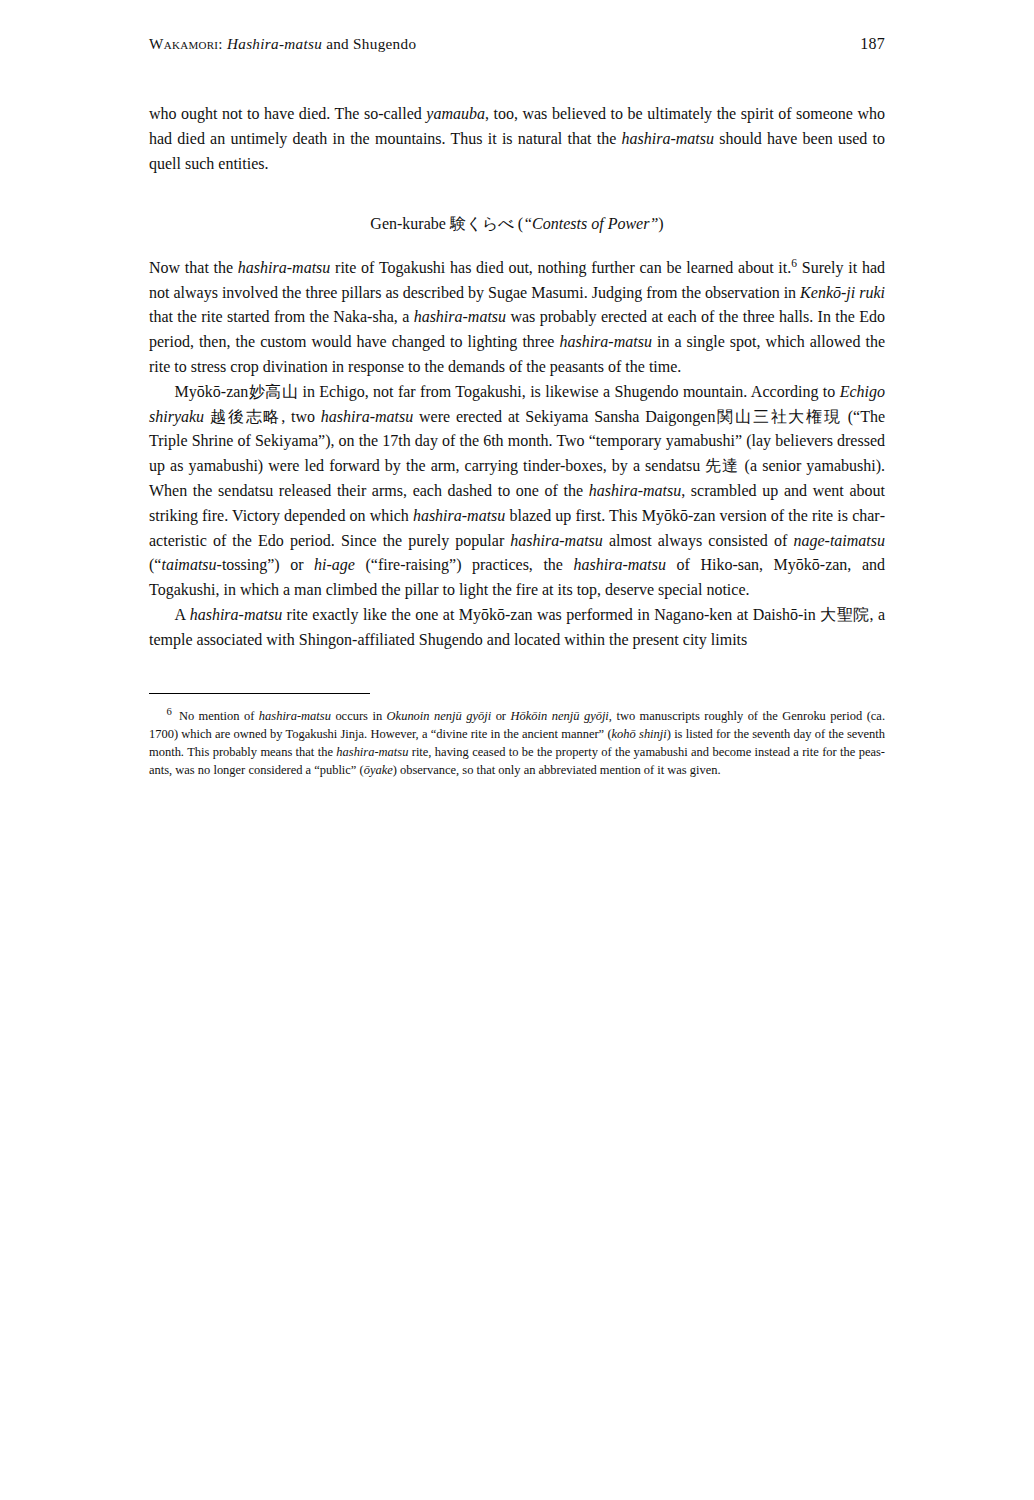Wakamori: Hashira-matsu and Shugendo 187
who ought not to have died. The so-called yamauba, too, was believed to be ultimately the spirit of someone who had died an untimely death in the mountains. Thus it is natural that the hashira-matsu should have been used to quell such entities.
Gen-kurabe 験くらべ (“Contests of Power”)
Now that the hashira-matsu rite of Togakushi has died out, nothing further can be learned about it.6 Surely it had not always involved the three pillars as described by Sugae Masumi. Judging from the observation in Kenkō-ji ruki that the rite started from the Naka-sha, a hashira-matsu was probably erected at each of the three halls. In the Edo period, then, the custom would have changed to lighting three hashira-matsu in a single spot, which allowed the rite to stress crop divination in response to the demands of the peasants of the time.
Myōkō-zan妙高山 in Echigo, not far from Togakushi, is likewise a Shugendo mountain. According to Echigo shiryaku 越後志略, two hashira-matsu were erected at Sekiyama Sansha Daigongen関山三社大権現 (“The Triple Shrine of Sekiyama”), on the 17th day of the 6th month. Two “temporary yamabushi” (lay believers dressed up as yamabushi) were led forward by the arm, carrying tinder-boxes, by a sendatsu 先達 (a senior yamabushi). When the sendatsu released their arms, each dashed to one of the hashira-matsu, scrambled up and went about striking fire. Victory depended on which hashira-matsu blazed up first. This Myōkō-zan version of the rite is characteristic of the Edo period. Since the purely popular hashira-matsu almost always consisted of nage-taimatsu (“taimatsu-tossing”) or hi-age (“fire-raising”) practices, the hashira-matsu of Hiko-san, Myōkō-zan, and Togakushi, in which a man climbed the pillar to light the fire at its top, deserve special notice.
A hashira-matsu rite exactly like the one at Myōkō-zan was performed in Nagano-ken at Daishō-in 大聖院, a temple associated with Shingon-affiliated Shugendo and located within the present city limits
6 No mention of hashira-matsu occurs in Okunoin nenjū gyōji or Hōkōin nenjū gyōji, two manuscripts roughly of the Genroku period (ca. 1700) which are owned by Togakushi Jinja. However, a “divine rite in the ancient manner” (kohō shinji) is listed for the seventh day of the seventh month. This probably means that the hashira-matsu rite, having ceased to be the property of the yamabushi and become instead a rite for the peasants, was no longer considered a “public” (ōyake) observance, so that only an abbreviated mention of it was given.